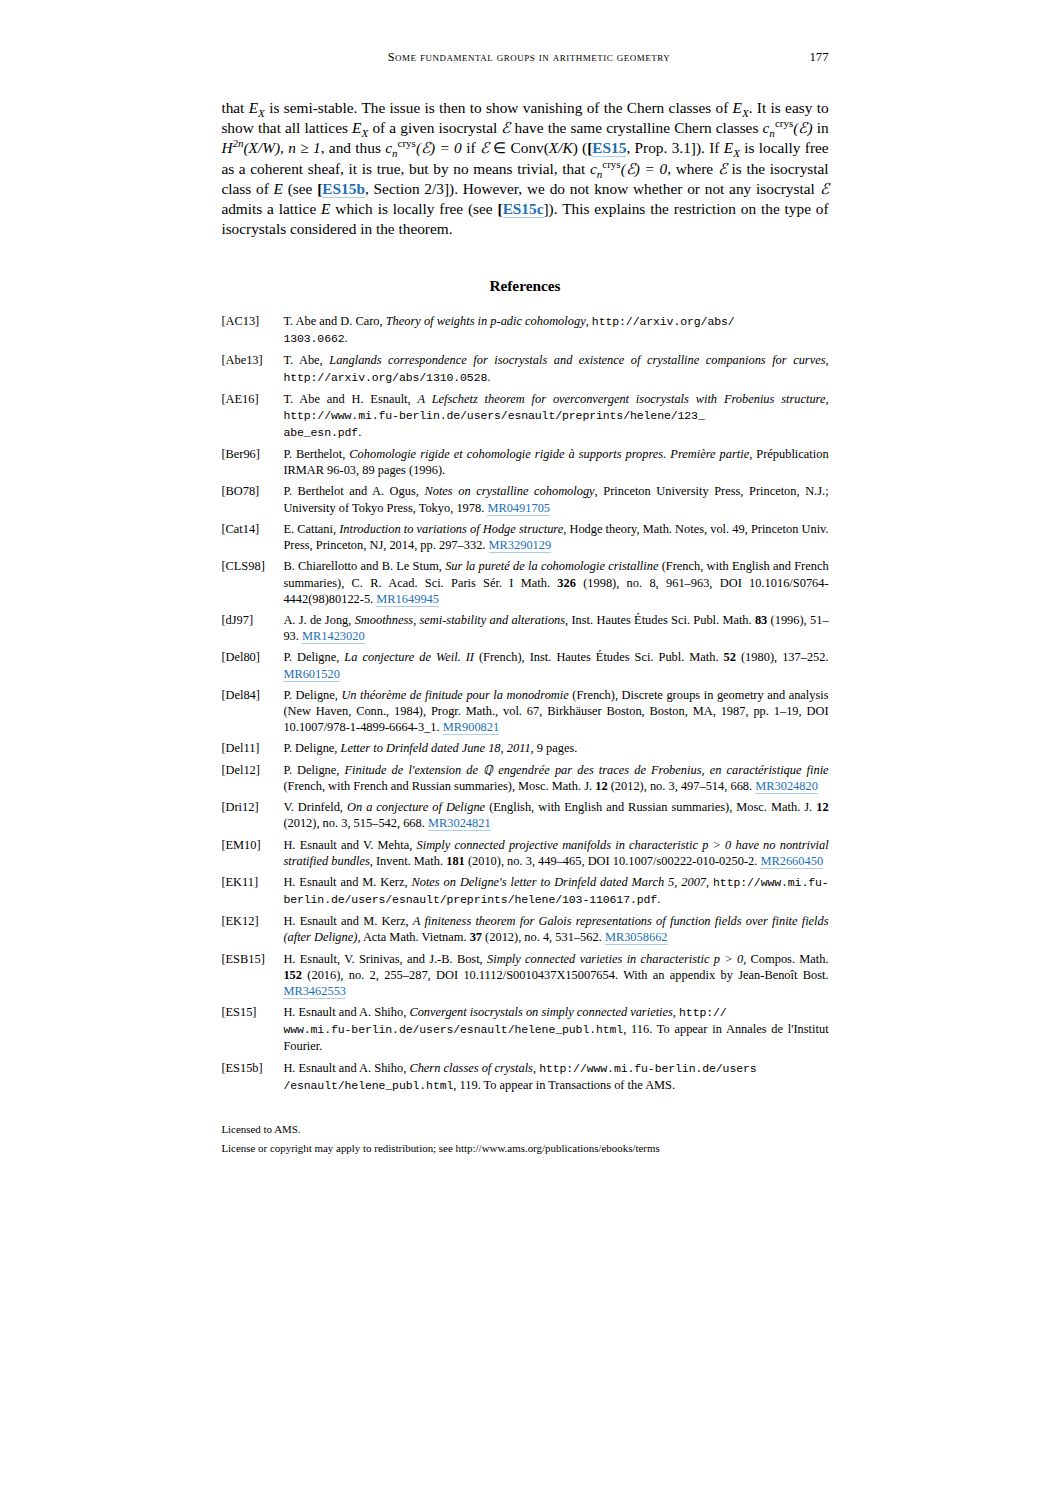Some fundamental groups in arithmetic geometry
177
that EX is semi-stable. The issue is then to show vanishing of the Chern classes of EX. It is easy to show that all lattices EX of a given isocrystal ℰ have the same crystalline Chern classes cncrys(ℰ) in H2n(X/W), n ≥ 1, and thus cncrys(ℰ) = 0 if ℰ ∈ Conv(X/K) ([ES15, Prop. 3.1]). If EX is locally free as a coherent sheaf, it is true, but by no means trivial, that cncrys(ℰ) = 0, where ℰ is the isocrystal class of E (see [ES15b, Section 2/3]). However, we do not know whether or not any isocrystal ℰ admits a lattice E which is locally free (see [ES15c]). This explains the restriction on the type of isocrystals considered in the theorem.
References
[AC13]
T. Abe and D. Caro, Theory of weights in p-adic cohomology, http://arxiv.org/abs/
1303.0662.
[Abe13]
T. Abe, Langlands correspondence for isocrystals and existence of crystalline companions for curves, http://arxiv.org/abs/1310.0528.
[AE16]
T. Abe and H. Esnault, A Lefschetz theorem for overconvergent isocrystals with Frobenius structure, http://www.mi.fu-berlin.de/users/esnault/preprints/helene/123_
abe_esn.pdf.
[Ber96]
P. Berthelot, Cohomologie rigide et cohomologie rigide à supports propres. Première partie, Prépublication IRMAR 96-03, 89 pages (1996).
[BO78]
P. Berthelot and A. Ogus, Notes on crystalline cohomology, Princeton University Press, Princeton, N.J.; University of Tokyo Press, Tokyo, 1978. MR0491705
[Cat14]
E. Cattani, Introduction to variations of Hodge structure, Hodge theory, Math. Notes, vol. 49, Princeton Univ. Press, Princeton, NJ, 2014, pp. 297–332. MR3290129
[CLS98]
B. Chiarellotto and B. Le Stum, Sur la pureté de la cohomologie cristalline (French, with English and French summaries), C. R. Acad. Sci. Paris Sér. I Math. 326 (1998), no. 8, 961–963, DOI 10.1016/S0764-4442(98)80122-5. MR1649945
[dJ97]
A. J. de Jong, Smoothness, semi-stability and alterations, Inst. Hautes Études Sci. Publ. Math. 83 (1996), 51–93. MR1423020
[Del80]
P. Deligne, La conjecture de Weil. II (French), Inst. Hautes Études Sci. Publ. Math. 52 (1980), 137–252. MR601520
[Del84]
P. Deligne, Un théorème de finitude pour la monodromie (French), Discrete groups in geometry and analysis (New Haven, Conn., 1984), Progr. Math., vol. 67, Birkhäuser Boston, Boston, MA, 1987, pp. 1–19, DOI 10.1007/978-1-4899-6664-3_1. MR900821
[Del11]
P. Deligne, Letter to Drinfeld dated June 18, 2011, 9 pages.
[Del12]
P. Deligne, Finitude de l'extension de ℚ engendrée par des traces de Frobenius, en caractéristique finie (French, with French and Russian summaries), Mosc. Math. J. 12 (2012), no. 3, 497–514, 668. MR3024820
[Dri12]
V. Drinfeld, On a conjecture of Deligne (English, with English and Russian summaries), Mosc. Math. J. 12 (2012), no. 3, 515–542, 668. MR3024821
[EM10]
H. Esnault and V. Mehta, Simply connected projective manifolds in characteristic p > 0 have no nontrivial stratified bundles, Invent. Math. 181 (2010), no. 3, 449–465, DOI 10.1007/s00222-010-0250-2. MR2660450
[EK11]
H. Esnault and M. Kerz, Notes on Deligne's letter to Drinfeld dated March 5, 2007, http://www.mi.fu-berlin.de/users/esnault/preprints/helene/103-110617.pdf.
[EK12]
H. Esnault and M. Kerz, A finiteness theorem for Galois representations of function fields over finite fields (after Deligne), Acta Math. Vietnam. 37 (2012), no. 4, 531–562. MR3058662
[ESB15]
H. Esnault, V. Srinivas, and J.-B. Bost, Simply connected varieties in characteristic p > 0, Compos. Math. 152 (2016), no. 2, 255–287, DOI 10.1112/S0010437X15007654. With an appendix by Jean-Benoît Bost. MR3462553
[ES15]
H. Esnault and A. Shiho, Convergent isocrystals on simply connected varieties, http://
www.mi.fu-berlin.de/users/esnault/helene_publ.html, 116. To appear in Annales de l'Institut Fourier.
[ES15b]
H. Esnault and A. Shiho, Chern classes of crystals, http://www.mi.fu-berlin.de/users
/esnault/helene_publ.html, 119. To appear in Transactions of the AMS.
Licensed to AMS.
License or copyright may apply to redistribution; see http://www.ams.org/publications/ebooks/terms